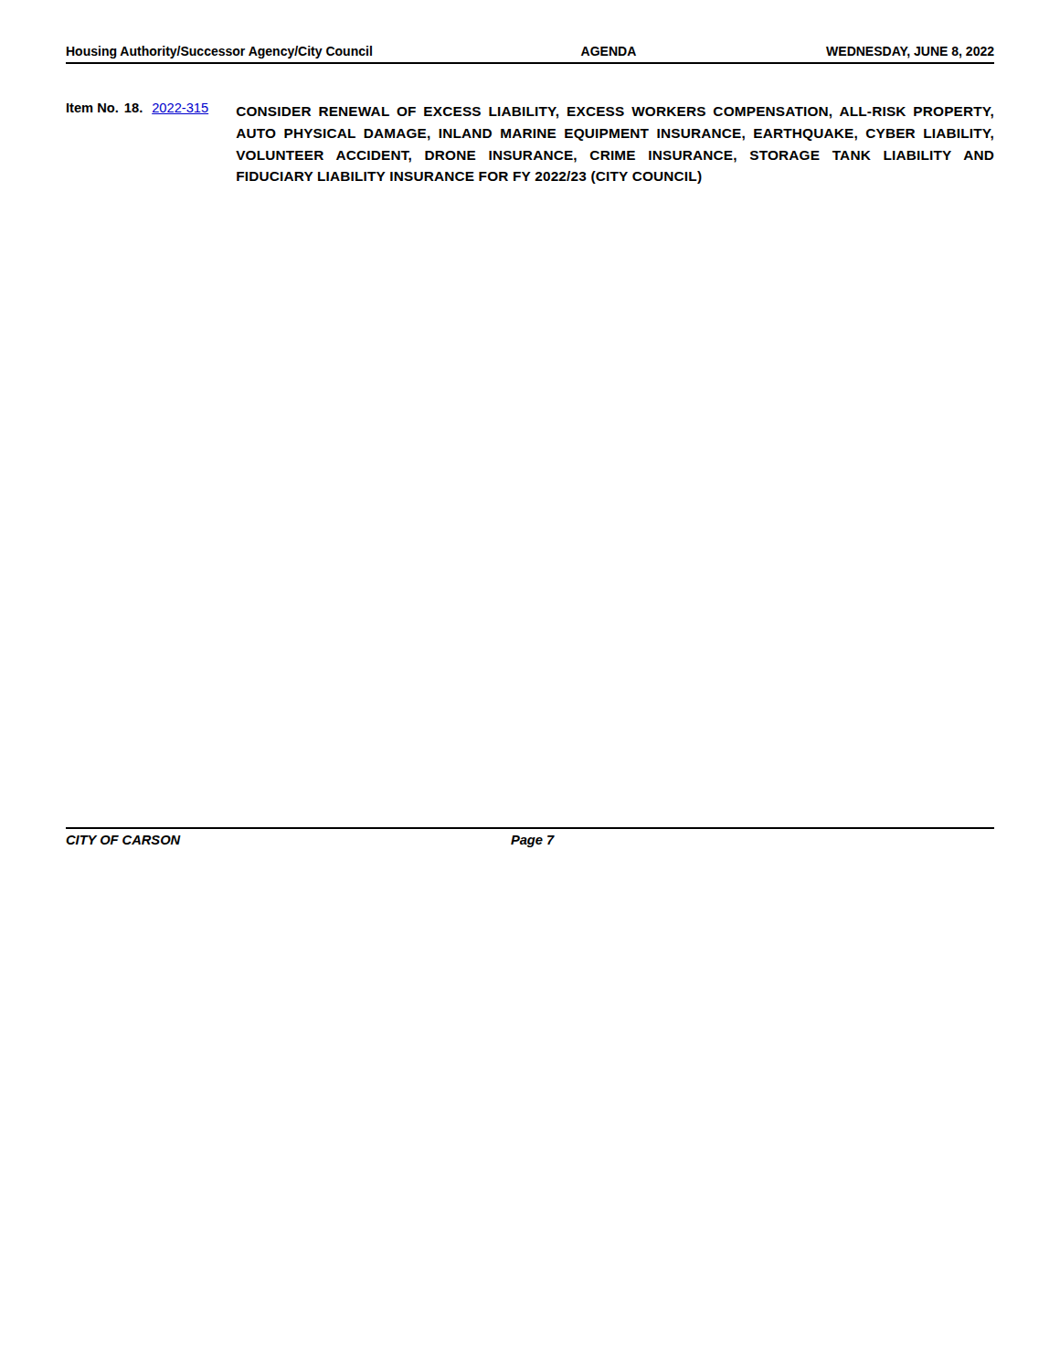Housing Authority/Successor Agency/City Council
AGENDA
WEDNESDAY, JUNE 8, 2022
Item No.
18.
2022-315
CONSIDER RENEWAL OF EXCESS LIABILITY, EXCESS WORKERS COMPENSATION, ALL-RISK PROPERTY, AUTO PHYSICAL DAMAGE, INLAND MARINE EQUIPMENT INSURANCE, EARTHQUAKE, CYBER LIABILITY, VOLUNTEER ACCIDENT, DRONE INSURANCE, CRIME INSURANCE, STORAGE TANK LIABILITY AND FIDUCIARY LIABILITY INSURANCE FOR FY 2022/23 (CITY COUNCIL)
CITY OF CARSON
Page 7